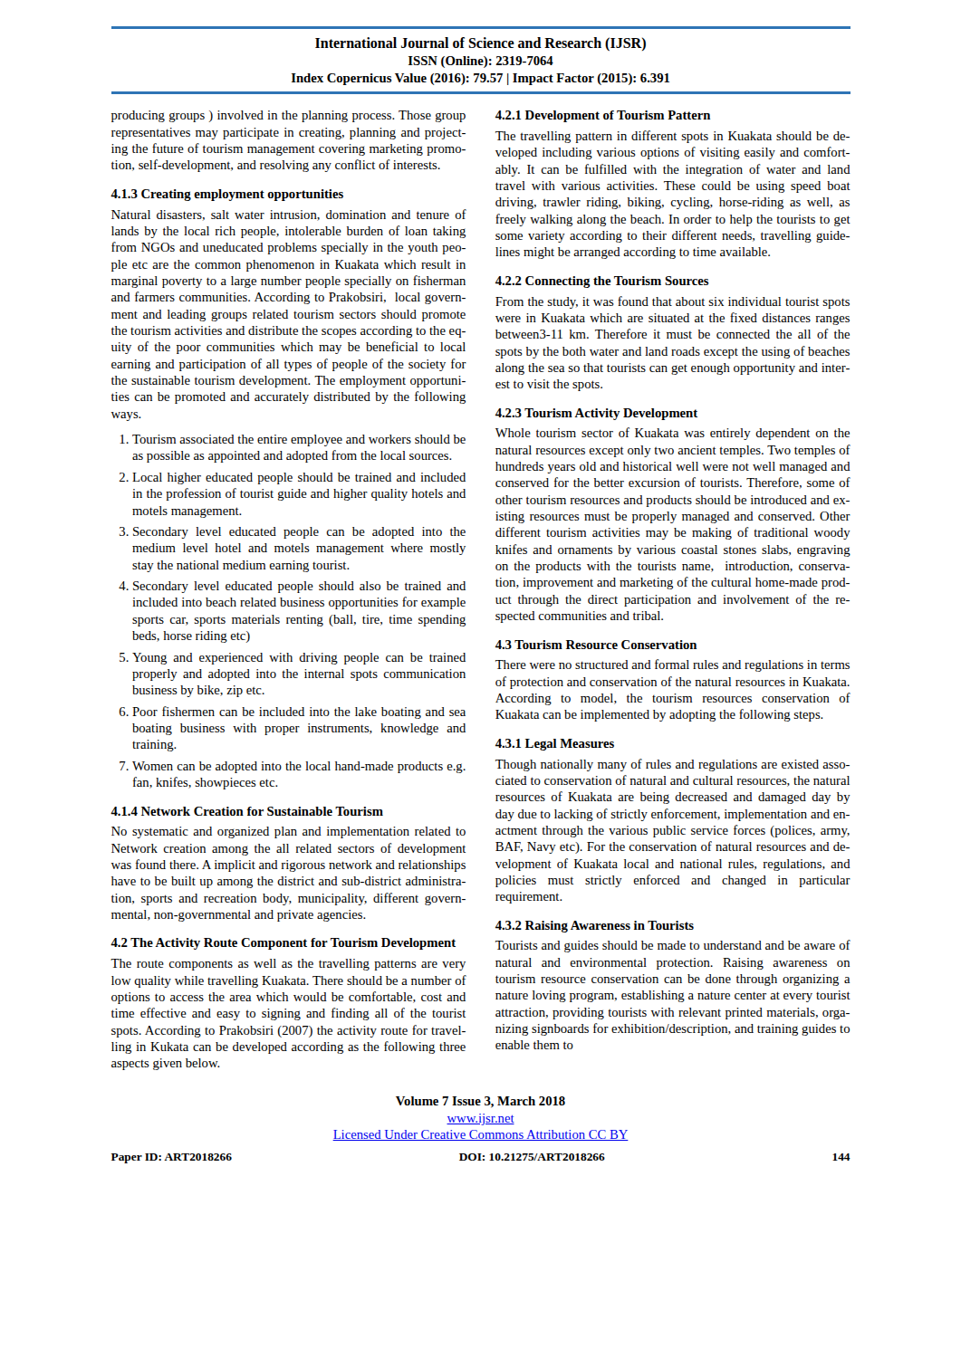International Journal of Science and Research (IJSR)
ISSN (Online): 2319-7064
Index Copernicus Value (2016): 79.57 | Impact Factor (2015): 6.391
producing groups ) involved in the planning process. Those group representatives may participate in creating, planning and projecting the future of tourism management covering marketing promotion, self-development, and resolving any conflict of interests.
4.1.3 Creating employment opportunities
Natural disasters, salt water intrusion, domination and tenure of lands by the local rich people, intolerable burden of loan taking from NGOs and uneducated problems specially in the youth people etc are the common phenomenon in Kuakata which result in marginal poverty to a large number people specially on fisherman and farmers communities. According to Prakobsiri, local government and leading groups related tourism sectors should promote the tourism activities and distribute the scopes according to the equity of the poor communities which may be beneficial to local earning and participation of all types of people of the society for the sustainable tourism development. The employment opportunities can be promoted and accurately distributed by the following ways.
Tourism associated the entire employee and workers should be as possible as appointed and adopted from the local sources.
Local higher educated people should be trained and included in the profession of tourist guide and higher quality hotels and motels management.
Secondary level educated people can be adopted into the medium level hotel and motels management where mostly stay the national medium earning tourist.
Secondary level educated people should also be trained and included into beach related business opportunities for example sports car, sports materials renting (ball, tire, time spending beds, horse riding etc)
Young and experienced with driving people can be trained properly and adopted into the internal spots communication business by bike, zip etc.
Poor fishermen can be included into the lake boating and sea boating business with proper instruments, knowledge and training.
Women can be adopted into the local hand-made products e.g. fan, knifes, showpieces etc.
4.1.4 Network Creation for Sustainable Tourism
No systematic and organized plan and implementation related to Network creation among the all related sectors of development was found there. A implicit and rigorous network and relationships have to be built up among the district and sub-district administration, sports and recreation body, municipality, different governmental, non-governmental and private agencies.
4.2 The Activity Route Component for Tourism Development
The route components as well as the travelling patterns are very low quality while travelling Kuakata. There should be a number of options to access the area which would be comfortable, cost and time effective and easy to signing and finding all of the tourist spots. According to Prakobsiri (2007) the activity route for travelling in Kukata can be developed according as the following three aspects given below.
4.2.1 Development of Tourism Pattern
The travelling pattern in different spots in Kuakata should be developed including various options of visiting easily and comfortably. It can be fulfilled with the integration of water and land travel with various activities. These could be using speed boat driving, trawler riding, biking, cycling, horse-riding as well, as freely walking along the beach. In order to help the tourists to get some variety according to their different needs, travelling guidelines might be arranged according to time available.
4.2.2 Connecting the Tourism Sources
From the study, it was found that about six individual tourist spots were in Kuakata which are situated at the fixed distances ranges between3-11 km. Therefore it must be connected the all of the spots by the both water and land roads except the using of beaches along the sea so that tourists can get enough opportunity and interest to visit the spots.
4.2.3 Tourism Activity Development
Whole tourism sector of Kuakata was entirely dependent on the natural resources except only two ancient temples. Two temples of hundreds years old and historical well were not well managed and conserved for the better excursion of tourists. Therefore, some of other tourism resources and products should be introduced and existing resources must be properly managed and conserved. Other different tourism activities may be making of traditional woody knifes and ornaments by various coastal stones slabs, engraving on the products with the tourists name, introduction, conservation, improvement and marketing of the cultural home-made product through the direct participation and involvement of the respected communities and tribal.
4.3 Tourism Resource Conservation
There were no structured and formal rules and regulations in terms of protection and conservation of the natural resources in Kuakata. According to model, the tourism resources conservation of Kuakata can be implemented by adopting the following steps.
4.3.1 Legal Measures
Though nationally many of rules and regulations are existed associated to conservation of natural and cultural resources, the natural resources of Kuakata are being decreased and damaged day by day due to lacking of strictly enforcement, implementation and enactment through the various public service forces (polices, army, BAF, Navy etc). For the conservation of natural resources and development of Kuakata local and national rules, regulations, and policies must strictly enforced and changed in particular requirement.
4.3.2 Raising Awareness in Tourists
Tourists and guides should be made to understand and be aware of natural and environmental protection. Raising awareness on tourism resource conservation can be done through organizing a nature loving program, establishing a nature center at every tourist attraction, providing tourists with relevant printed materials, organizing signboards for exhibition/description, and training guides to enable them to
Volume 7 Issue 3, March 2018
www.ijsr.net
Licensed Under Creative Commons Attribution CC BY
Paper ID: ART2018266 DOI: 10.21275/ART2018266 144